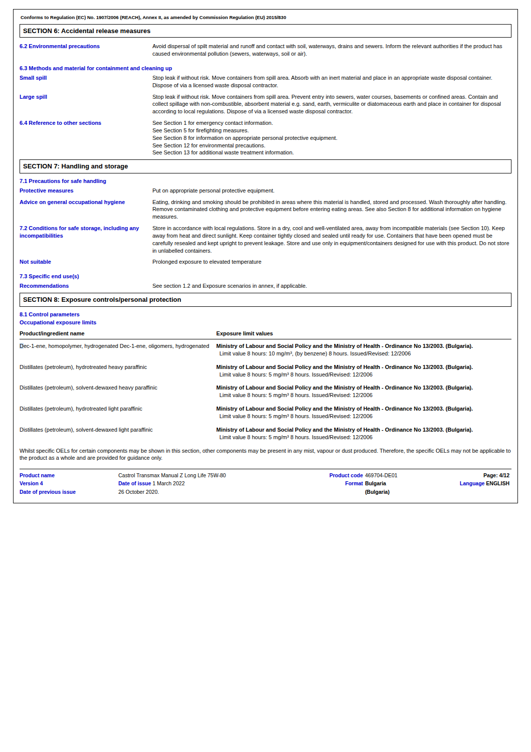Conforms to Regulation (EC) No. 1907/2006 (REACH), Annex II, as amended by Commission Regulation (EU) 2015/830
SECTION 6: Accidental release measures
| 6.2 Environmental precautions | Avoid dispersal of spilt material and runoff and contact with soil, waterways, drains and sewers. Inform the relevant authorities if the product has caused environmental pollution (sewers, waterways, soil or air). |
6.3 Methods and material for containment and cleaning up
| Small spill | Stop leak if without risk. Move containers from spill area. Absorb with an inert material and place in an appropriate waste disposal container. Dispose of via a licensed waste disposal contractor. |
| Large spill | Stop leak if without risk. Move containers from spill area. Prevent entry into sewers, water courses, basements or confined areas. Contain and collect spillage with non-combustible, absorbent material e.g. sand, earth, vermiculite or diatomaceous earth and place in container for disposal according to local regulations. Dispose of via a licensed waste disposal contractor. |
| 6.4 Reference to other sections | See Section 1 for emergency contact information. See Section 5 for firefighting measures. See Section 8 for information on appropriate personal protective equipment. See Section 12 for environmental precautions. See Section 13 for additional waste treatment information. |
SECTION 7: Handling and storage
7.1 Precautions for safe handling
| Protective measures | Put on appropriate personal protective equipment. |
| Advice on general occupational hygiene | Eating, drinking and smoking should be prohibited in areas where this material is handled, stored and processed. Wash thoroughly after handling. Remove contaminated clothing and protective equipment before entering eating areas. See also Section 8 for additional information on hygiene measures. |
| 7.2 Conditions for safe storage, including any incompatibilities | Store in accordance with local regulations. Store in a dry, cool and well-ventilated area, away from incompatible materials (see Section 10). Keep away from heat and direct sunlight. Keep container tightly closed and sealed until ready for use. Containers that have been opened must be carefully resealed and kept upright to prevent leakage. Store and use only in equipment/containers designed for use with this product. Do not store in unlabelled containers. |
| Not suitable | Prolonged exposure to elevated temperature |
7.3 Specific end use(s)
| Recommendations | See section 1.2 and Exposure scenarios in annex, if applicable. |
SECTION 8: Exposure controls/personal protection
8.1 Control parameters
Occupational exposure limits
| Product/ingredient name | Exposure limit values |
| --- | --- |
| D ec-1-ene, homopolymer, hydrogenated Dec-1-ene, oligomers, hydrogenated | Ministry of Labour and Social Policy and the Ministry of Health - Ordinance No 13/2003. (Bulgaria). Limit value 8 hours: 10 mg/m³, (by benzene) 8 hours. Issued/Revised: 12/2006 |
| Distillates (petroleum), hydrotreated heavy paraffinic | Ministry of Labour and Social Policy and the Ministry of Health - Ordinance No 13/2003. (Bulgaria). Limit value 8 hours: 5 mg/m³ 8 hours. Issued/Revised: 12/2006 |
| Distillates (petroleum), solvent-dewaxed heavy paraffinic | Ministry of Labour and Social Policy and the Ministry of Health - Ordinance No 13/2003. (Bulgaria). Limit value 8 hours: 5 mg/m³ 8 hours. Issued/Revised: 12/2006 |
| Distillates (petroleum), hydrotreated light paraffinic | Ministry of Labour and Social Policy and the Ministry of Health - Ordinance No 13/2003. (Bulgaria). Limit value 8 hours: 5 mg/m³ 8 hours. Issued/Revised: 12/2006 |
| Distillates (petroleum), solvent-dewaxed light paraffinic | Ministry of Labour and Social Policy and the Ministry of Health - Ordinance No 13/2003. (Bulgaria). Limit value 8 hours: 5 mg/m³ 8 hours. Issued/Revised: 12/2006 |
Whilst specific OELs for certain components may be shown in this section, other components may be present in any mist, vapour or dust produced. Therefore, the specific OELs may not be applicable to the product as a whole and are provided for guidance only.
| Product name | Castrol Transmax Manual Z Long Life 75W-80 | Product code | 469704-DE01 | Page: 4/12 |
| Version 4 | Date of issue 1 March 2022 | Format | Bulgaria | Language ENGLISH |
| Date of previous issue | 26 October 2020. | | (Bulgaria) | |